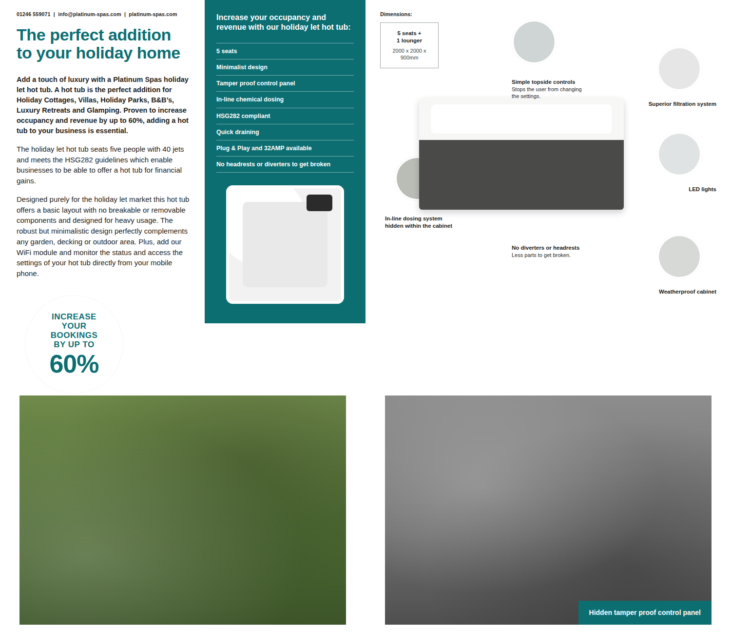01246 559071 | info@platinum-spas.com | platinum-spas.com
The perfect addition
to your holiday home
Add a touch of luxury with a Platinum Spas holiday let hot tub. A hot tub is the perfect addition for Holiday Cottages, Villas, Holiday Parks, B&B’s, Luxury Retreats and Glamping. Proven to increase occupancy and revenue by up to 60%, adding a hot tub to your business is essential.
The holiday let hot tub seats five people with 40 jets and meets the HSG282 guidelines which enable businesses to be able to offer a hot tub for financial gains.
Designed purely for the holiday let market this hot tub offers a basic layout with no breakable or removable components and designed for heavy usage. The robust but minimalistic design perfectly complements any garden, decking or outdoor area. Plus, add our WiFi module and monitor the status and access the settings of your hot tub directly from your mobile phone.
Increase
your
bookings
by up to 60%
Increase your occupancy and revenue with our holiday let hot tub:
5 seats
Minimalist design
Tamper proof control panel
In-line chemical dosing
HSG282 compliant
Quick draining
Plug & Play and 32AMP available
No headrests or diverters to get broken
Dimensions:
5 seats + 1 lounger
2000 x 2000 x 900mm
Simple topside controls Stops the user from changing the settings.
Superior filtration system
LED lights
Weatherproof cabinet
In-line dosing system hidden within the cabinet
No diverters or headrests Less parts to get broken.
Hot tub installed in a cottage garden
Hidden tamper proof control panel